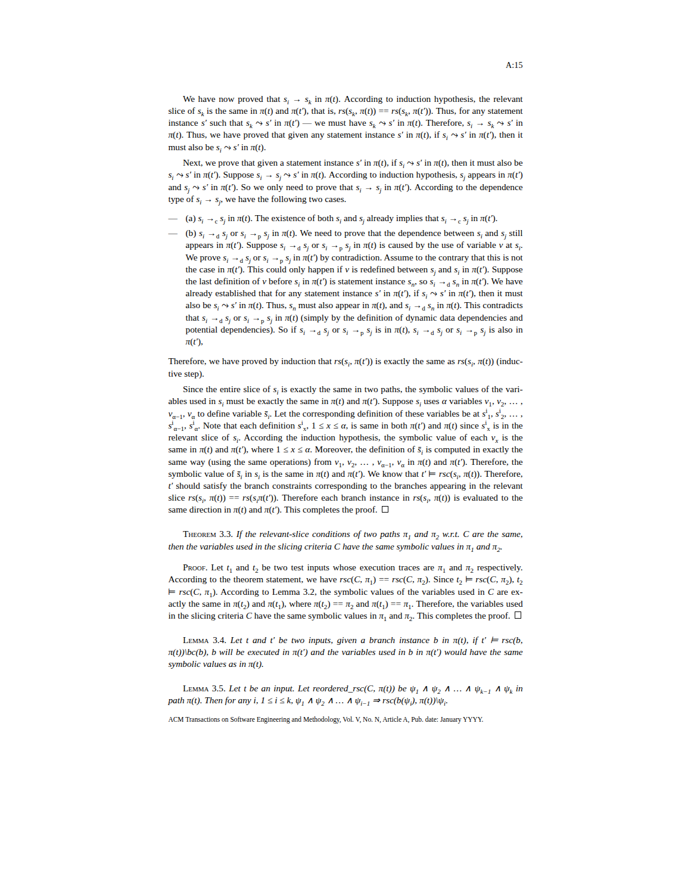A:15
We have now proved that si → sk in π(t). According to induction hypothesis, the relevant slice of sk is the same in π(t) and π(t′), that is, rs(sk, π(t)) == rs(sk, π(t′)). Thus, for any statement instance s′ such that sk ⤳ s′ in π(t′) — we must have sk ⤳ s′ in π(t). Therefore, si → sk ⤳ s′ in π(t). Thus, we have proved that given any statement instance s′ in π(t), if si ⤳ s′ in π(t′), then it must also be si ⤳ s′ in π(t).
Next, we prove that given a statement instance s′ in π(t), if si ⤳ s′ in π(t), then it must also be si ⤳ s′ in π(t′). Suppose si → sj ⤳ s′ in π(t). According to induction hypothesis, sj appears in π(t′) and sj ⤳ s′ in π(t′). So we only need to prove that si → sj in π(t′). According to the dependence type of si → sj, we have the following two cases.
(a) si →c sj in π(t). The existence of both si and sj already implies that si →c sj in π(t′).
(b) si →d sj or si →p sj in π(t). We need to prove that the dependence between si and sj still appears in π(t′). Suppose si →d sj or si →p sj in π(t) is caused by the use of variable v at si. We prove si →d sj or si →p sj in π(t′) by contradiction. Assume to the contrary that this is not the case in π(t′). This could only happen if v is redefined between sj and si in π(t′). Suppose the last definition of v before si in π(t′) is statement instance sn, so si →d sn in π(t′). We have already established that for any statement instance s′ in π(t′), if si ⤳ s′ in π(t′), then it must also be si ⤳ s′ in π(t). Thus, sn must also appear in π(t), and si →d sn in π(t). This contradicts that si →d sj or si →p sj in π(t) (simply by the definition of dynamic data dependencies and potential dependencies). So if si →d sj or si →p sj is in π(t), si →d sj or si →p sj is also in π(t′),
Therefore, we have proved by induction that rs(si, π(t′)) is exactly the same as rs(si, π(t)) (inductive step).
Since the entire slice of si is exactly the same in two paths, the symbolic values of the variables used in si must be exactly the same in π(t) and π(t′). Suppose si uses α variables v1, v2, … , vα−1, vα to define variable s̄i. Let the corresponding definition of these variables be at si1, si2, … , siα−1, siα. Note that each definition six, 1 ≤ x ≤ α, is same in both π(t′) and π(t) since six is in the relevant slice of si. According the induction hypothesis, the symbolic value of each vx is the same in π(t) and π(t′), where 1 ≤ x ≤ α. Moreover, the definition of s̄i is computed in exactly the same way (using the same operations) from v1, v2, … , vα−1, vα in π(t) and π(t′). Therefore, the symbolic value of s̄i in si is the same in π(t) and π(t′). We know that t′ ⊨ rsc(si, π(t)). Therefore, t′ should satisfy the branch constraints corresponding to the branches appearing in the relevant slice rs(si, π(t)) == rs(si π(t′)). Therefore each branch instance in rs(si, π(t)) is evaluated to the same direction in π(t) and π(t′). This completes the proof.
Theorem 3.3. If the relevant-slice conditions of two paths π1 and π2 w.r.t. C are the same, then the variables used in the slicing criteria C have the same symbolic values in π1 and π2.
Proof. Let t1 and t2 be two test inputs whose execution traces are π1 and π2 respectively. According to the theorem statement, we have rsc(C, π1) == rsc(C, π2). Since t2 ⊨ rsc(C, π2), t2 ⊨ rsc(C, π1). According to Lemma 3.2, the symbolic values of the variables used in C are exactly the same in π(t2) and π(t1), where π(t2) == π2 and π(t1) == π1. Therefore, the variables used in the slicing criteria C have the same symbolic values in π1 and π2. This completes the proof.
Lemma 3.4. Let t and t′ be two inputs, given a branch instance b in π(t), if t′ ⊨ rsc(b, π(t))\bc(b), b will be executed in π(t′) and the variables used in b in π(t′) would have the same symbolic values as in π(t).
Lemma 3.5. Let t be an input. Let reordered_rsc(C, π(t)) be ψ1 ∧ ψ2 ∧ … ∧ ψk−1 ∧ ψk in path π(t). Then for any i, 1 ≤ i ≤ k, ψ1 ∧ ψ2 ∧ … ∧ ψi−1 ⇒ rsc(b(ψi), π(t))\ψi.
ACM Transactions on Software Engineering and Methodology, Vol. V, No. N, Article A, Pub. date: January YYYY.